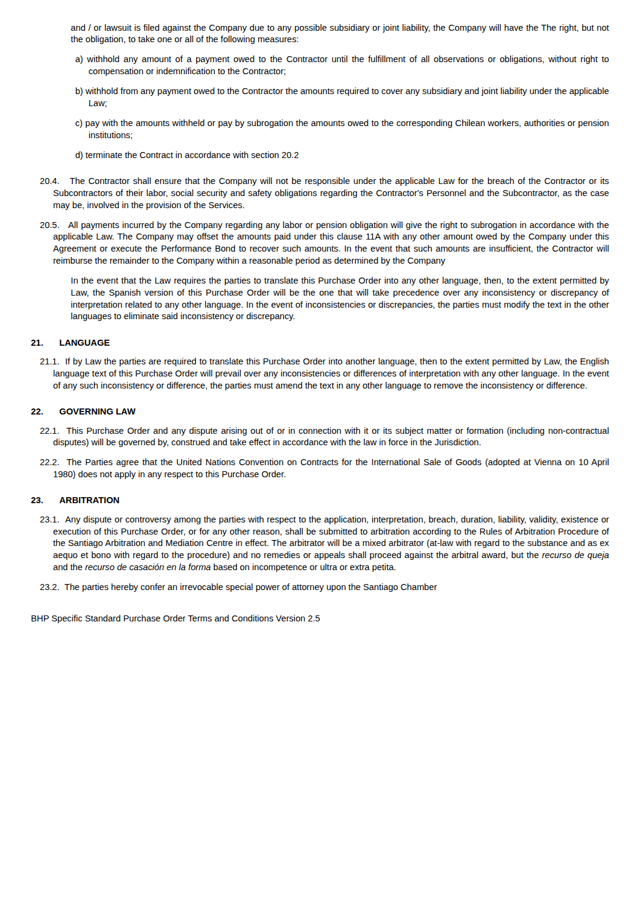and / or lawsuit is filed against the Company due to any possible subsidiary or joint liability, the Company will have the The right, but not the obligation, to take one or all of the following measures:
a) withhold any amount of a payment owed to the Contractor until the fulfillment of all observations or obligations, without right to compensation or indemnification to the Contractor;
b) withhold from any payment owed to the Contractor the amounts required to cover any subsidiary and joint liability under the applicable Law;
c) pay with the amounts withheld or pay by subrogation the amounts owed to the corresponding Chilean workers, authorities or pension institutions;
d) terminate the Contract in accordance with section 20.2
20.4. The Contractor shall ensure that the Company will not be responsible under the applicable Law for the breach of the Contractor or its Subcontractors of their labor, social security and safety obligations regarding the Contractor's Personnel and the Subcontractor, as the case may be, involved in the provision of the Services.
20.5. All payments incurred by the Company regarding any labor or pension obligation will give the right to subrogation in accordance with the applicable Law. The Company may offset the amounts paid under this clause 11A with any other amount owed by the Company under this Agreement or execute the Performance Bond to recover such amounts. In the event that such amounts are insufficient, the Contractor will reimburse the remainder to the Company within a reasonable period as determined by the Company
In the event that the Law requires the parties to translate this Purchase Order into any other language, then, to the extent permitted by Law, the Spanish version of this Purchase Order will be the one that will take precedence over any inconsistency or discrepancy of interpretation related to any other language. In the event of inconsistencies or discrepancies, the parties must modify the text in the other languages to eliminate said inconsistency or discrepancy.
21. LANGUAGE
21.1. If by Law the parties are required to translate this Purchase Order into another language, then to the extent permitted by Law, the English language text of this Purchase Order will prevail over any inconsistencies or differences of interpretation with any other language. In the event of any such inconsistency or difference, the parties must amend the text in any other language to remove the inconsistency or difference.
22. GOVERNING LAW
22.1. This Purchase Order and any dispute arising out of or in connection with it or its subject matter or formation (including non-contractual disputes) will be governed by, construed and take effect in accordance with the law in force in the Jurisdiction.
22.2. The Parties agree that the United Nations Convention on Contracts for the International Sale of Goods (adopted at Vienna on 10 April 1980) does not apply in any respect to this Purchase Order.
23. ARBITRATION
23.1. Any dispute or controversy among the parties with respect to the application, interpretation, breach, duration, liability, validity, existence or execution of this Purchase Order, or for any other reason, shall be submitted to arbitration according to the Rules of Arbitration Procedure of the Santiago Arbitration and Mediation Centre in effect. The arbitrator will be a mixed arbitrator (at-law with regard to the substance and as ex aequo et bono with regard to the procedure) and no remedies or appeals shall proceed against the arbitral award, but the recurso de queja and the recurso de casación en la forma based on incompetence or ultra or extra petita.
23.2. The parties hereby confer an irrevocable special power of attorney upon the Santiago Chamber
BHP Specific Standard Purchase Order Terms and Conditions Version 2.5